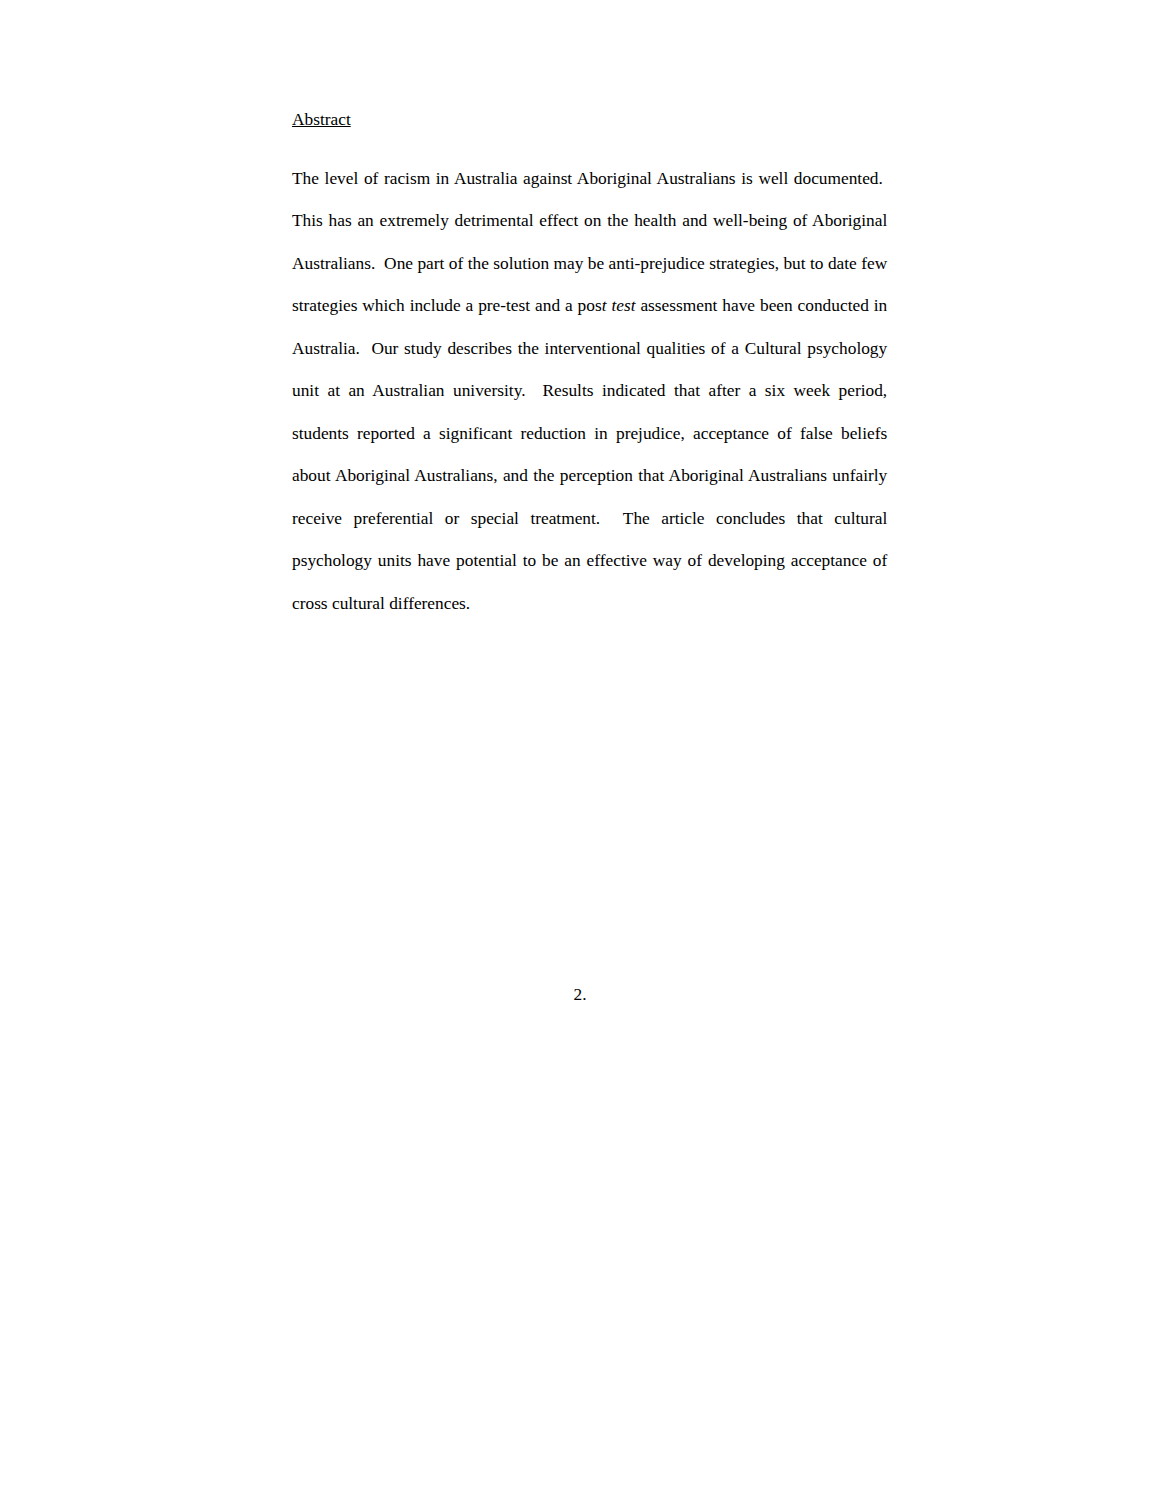Abstract
The level of racism in Australia against Aboriginal Australians is well documented. This has an extremely detrimental effect on the health and well-being of Aboriginal Australians. One part of the solution may be anti-prejudice strategies, but to date few strategies which include a pre-test and a post test assessment have been conducted in Australia. Our study describes the interventional qualities of a Cultural psychology unit at an Australian university. Results indicated that after a six week period, students reported a significant reduction in prejudice, acceptance of false beliefs about Aboriginal Australians, and the perception that Aboriginal Australians unfairly receive preferential or special treatment. The article concludes that cultural psychology units have potential to be an effective way of developing acceptance of cross cultural differences.
2.